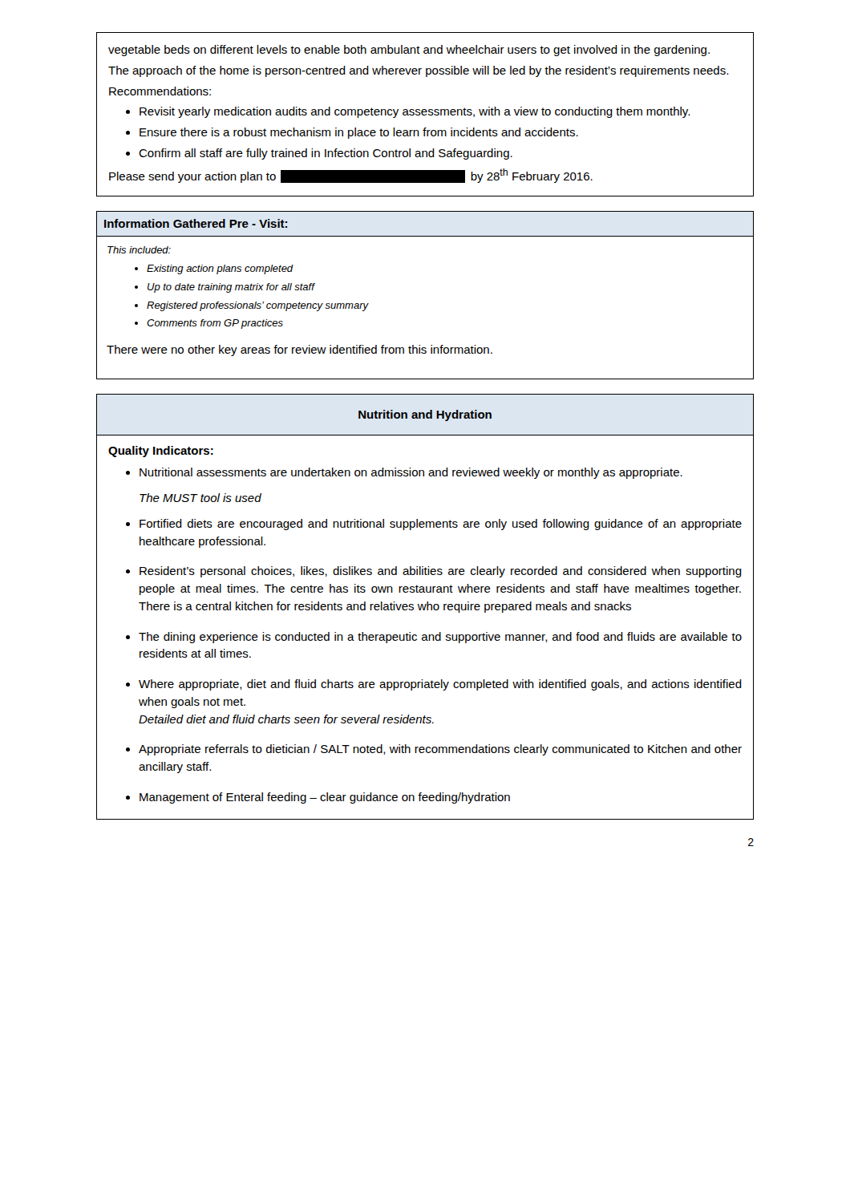vegetable beds on different levels to enable both ambulant and wheelchair users to get involved in the gardening.
The approach of the home is person-centred and wherever possible will be led by the resident’s requirements needs.
Recommendations:
Revisit yearly medication audits and competency assessments, with a view to conducting them monthly.
Ensure there is a robust mechanism in place to learn from incidents and accidents.
Confirm all staff are fully trained in Infection Control and Safeguarding.
Please send your action plan to by 28th February 2016.
Information Gathered Pre - Visit:
This included:
Existing action plans completed
Up to date training matrix for all staff
Registered professionals’ competency summary
Comments from GP practices
There were no other key areas for review identified from this information.
Nutrition and Hydration
Quality Indicators:
Nutritional assessments are undertaken on admission and reviewed weekly or monthly as appropriate.
The MUST tool is used
Fortified diets are encouraged and nutritional supplements are only used following guidance of an appropriate healthcare professional.
Resident’s personal choices, likes, dislikes and abilities are clearly recorded and considered when supporting people at meal times. The centre has its own restaurant where residents and staff have mealtimes together. There is a central kitchen for residents and relatives who require prepared meals and snacks
The dining experience is conducted in a therapeutic and supportive manner, and food and fluids are available to residents at all times.
Where appropriate, diet and fluid charts are appropriately completed with identified goals, and actions identified when goals not met.
Detailed diet and fluid charts seen for several residents.
Appropriate referrals to dietician / SALT noted, with recommendations clearly communicated to Kitchen and other ancillary staff.
Management of Enteral feeding – clear guidance on feeding/hydration
2